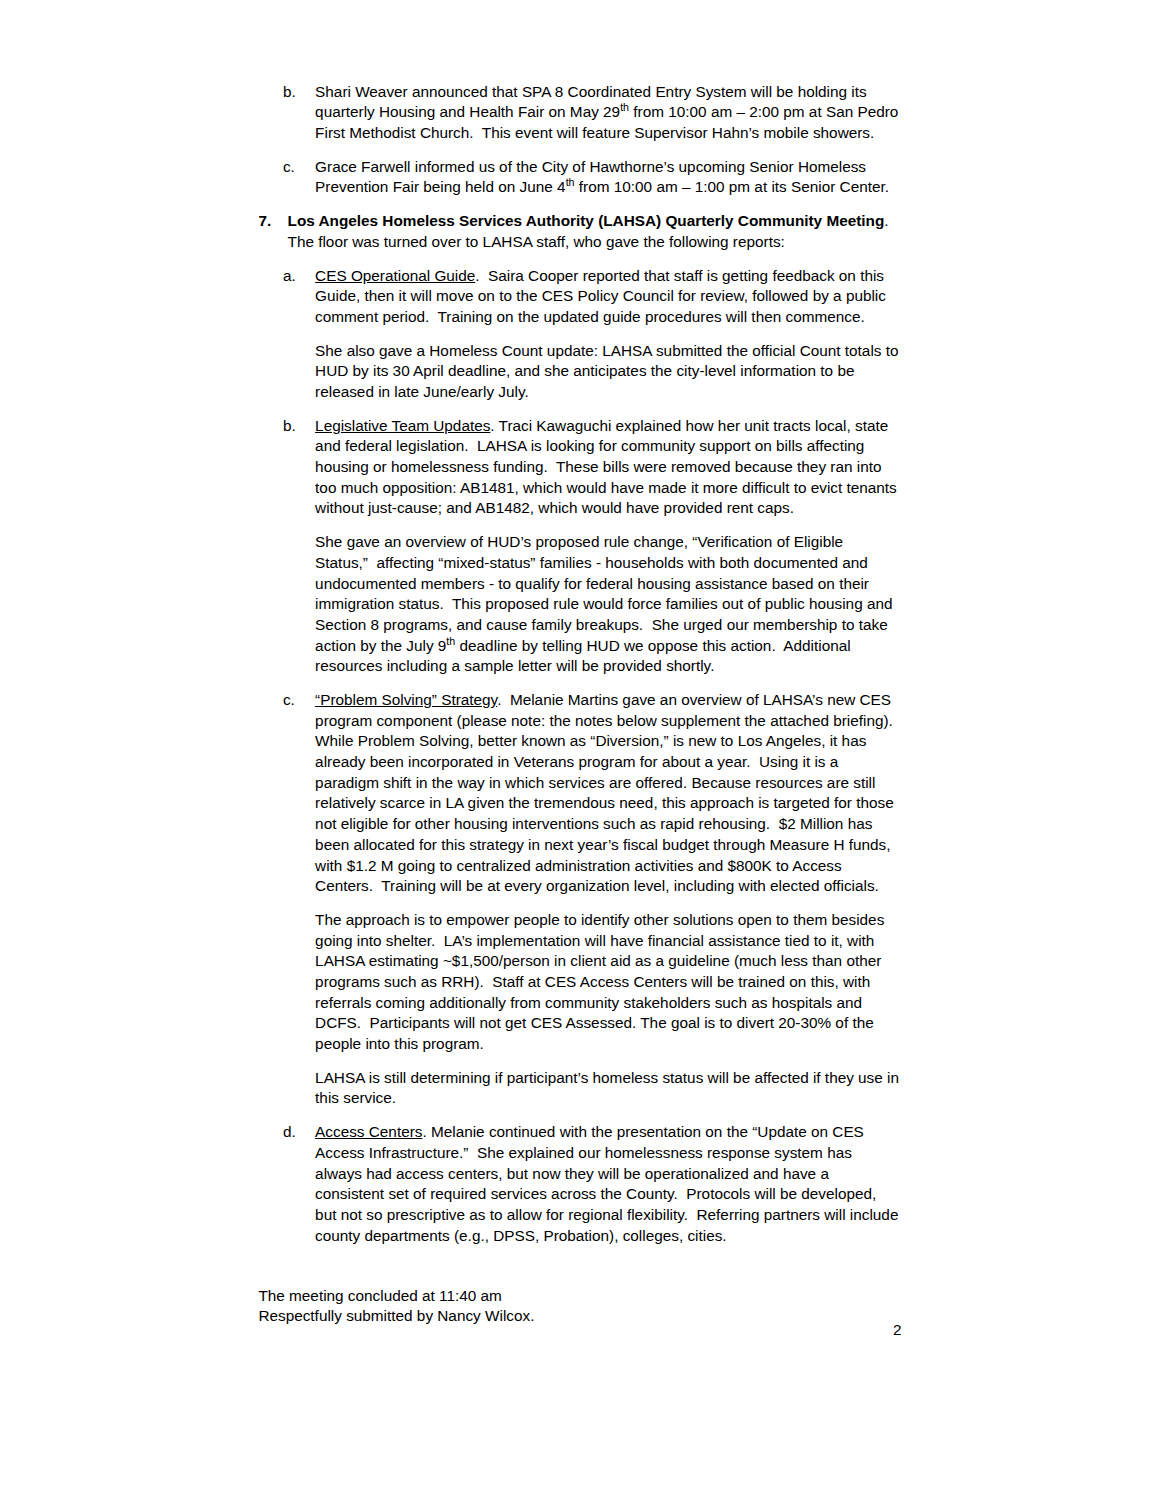b.
Shari Weaver announced that SPA 8 Coordinated Entry System will be holding its quarterly Housing and Health Fair on May 29th from 10:00 am – 2:00 pm at San Pedro First Methodist Church. This event will feature Supervisor Hahn’s mobile showers.
c.
Grace Farwell informed us of the City of Hawthorne’s upcoming Senior Homeless Prevention Fair being held on June 4th from 10:00 am – 1:00 pm at its Senior Center.
7.
Los Angeles Homeless Services Authority (LAHSA) Quarterly Community Meeting. The floor was turned over to LAHSA staff, who gave the following reports:
a.
CES Operational Guide. Saira Cooper reported that staff is getting feedback on this Guide, then it will move on to the CES Policy Council for review, followed by a public comment period. Training on the updated guide procedures will then commence.
She also gave a Homeless Count update: LAHSA submitted the official Count totals to HUD by its 30 April deadline, and she anticipates the city-level information to be released in late June/early July.
b.
Legislative Team Updates. Traci Kawaguchi explained how her unit tracts local, state and federal legislation. LAHSA is looking for community support on bills affecting housing or homelessness funding. These bills were removed because they ran into too much opposition: AB1481, which would have made it more difficult to evict tenants without just-cause; and AB1482, which would have provided rent caps.
She gave an overview of HUD’s proposed rule change, “Verification of Eligible Status,” affecting “mixed-status” families - households with both documented and undocumented members - to qualify for federal housing assistance based on their immigration status. This proposed rule would force families out of public housing and Section 8 programs, and cause family breakups. She urged our membership to take action by the July 9th deadline by telling HUD we oppose this action. Additional resources including a sample letter will be provided shortly.
c.
“Problem Solving” Strategy. Melanie Martins gave an overview of LAHSA’s new CES program component (please note: the notes below supplement the attached briefing). While Problem Solving, better known as “Diversion,” is new to Los Angeles, it has already been incorporated in Veterans program for about a year. Using it is a paradigm shift in the way in which services are offered. Because resources are still relatively scarce in LA given the tremendous need, this approach is targeted for those not eligible for other housing interventions such as rapid rehousing. $2 Million has been allocated for this strategy in next year’s fiscal budget through Measure H funds, with $1.2 M going to centralized administration activities and $800K to Access Centers. Training will be at every organization level, including with elected officials.
The approach is to empower people to identify other solutions open to them besides going into shelter. LA’s implementation will have financial assistance tied to it, with LAHSA estimating ~$1,500/person in client aid as a guideline (much less than other programs such as RRH). Staff at CES Access Centers will be trained on this, with referrals coming additionally from community stakeholders such as hospitals and DCFS. Participants will not get CES Assessed. The goal is to divert 20-30% of the people into this program.
LAHSA is still determining if participant’s homeless status will be affected if they use in this service.
d.
Access Centers. Melanie continued with the presentation on the “Update on CES Access Infrastructure.” She explained our homelessness response system has always had access centers, but now they will be operationalized and have a consistent set of required services across the County. Protocols will be developed, but not so prescriptive as to allow for regional flexibility. Referring partners will include county departments (e.g., DPSS, Probation), colleges, cities.
The meeting concluded at 11:40 am
Respectfully submitted by Nancy Wilcox.
2